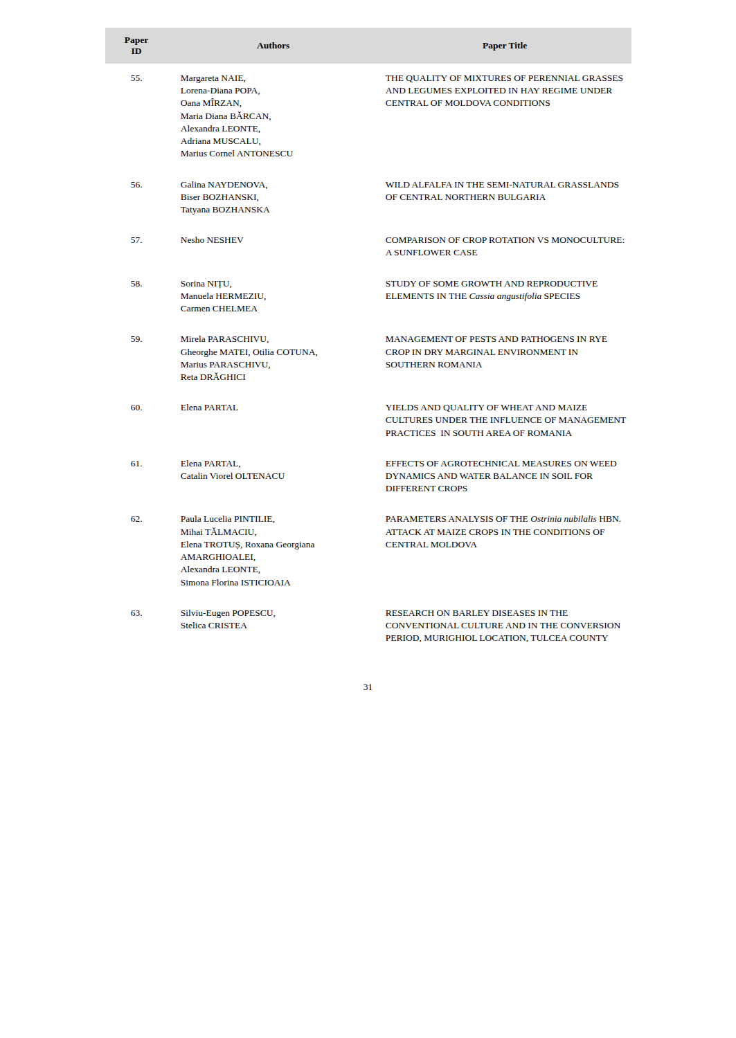| Paper ID | Authors | Paper Title |
| --- | --- | --- |
| 55. | Margareta NAIE, Lorena-Diana POPA, Oana MÎRZAN, Maria Diana BĂRCAN, Alexandra LEONTE, Adriana MUSCALU, Marius Cornel ANTONESCU | THE QUALITY OF MIXTURES OF PERENNIAL GRASSES AND LEGUMES EXPLOITED IN HAY REGIME UNDER CENTRAL OF MOLDOVA CONDITIONS |
| 56. | Galina NAYDENOVA, Biser BOZHANSKI, Tatyana BOZHANSKA | WILD ALFALFA IN THE SEMI-NATURAL GRASSLANDS OF CENTRAL NORTHERN BULGARIA |
| 57. | Nesho NESHEV | COMPARISON OF CROP ROTATION VS MONOCULTURE: A SUNFLOWER CASE |
| 58. | Sorina NIȚU, Manuela HERMEZIU, Carmen CHELMEA | STUDY OF SOME GROWTH AND REPRODUCTIVE ELEMENTS IN THE Cassia angustifolia SPECIES |
| 59. | Mirela PARASCHIVU, Gheorghe MATEI, Otilia COTUNA, Marius PARASCHIVU, Reta DRĂGHICI | MANAGEMENT OF PESTS AND PATHOGENS IN RYE CROP IN DRY MARGINAL ENVIRONMENT IN SOUTHERN ROMANIA |
| 60. | Elena PARTAL | YIELDS AND QUALITY OF WHEAT AND MAIZE CULTURES UNDER THE INFLUENCE OF MANAGEMENT PRACTICES IN SOUTH AREA OF ROMANIA |
| 61. | Elena PARTAL, Catalin Viorel OLTENACU | EFFECTS OF AGROTECHNICAL MEASURES ON WEED DYNAMICS AND WATER BALANCE IN SOIL FOR DIFFERENT CROPS |
| 62. | Paula Lucelia PINTILIE, Mihai TĂLMACIU, Elena TROTUȘ, Roxana Georgiana AMARGHIOALEI, Alexandra LEONTE, Simona Florina ISTICIOAIA | PARAMETERS ANALYSIS OF THE Ostrinia nubilalis HBN. ATTACK AT MAIZE CROPS IN THE CONDITIONS OF CENTRAL MOLDOVA |
| 63. | Silviu-Eugen POPESCU, Stelica CRISTEA | RESEARCH ON BARLEY DISEASES IN THE CONVENTIONAL CULTURE AND IN THE CONVERSION PERIOD, MURIGHIOL LOCATION, TULCEA COUNTY |
31